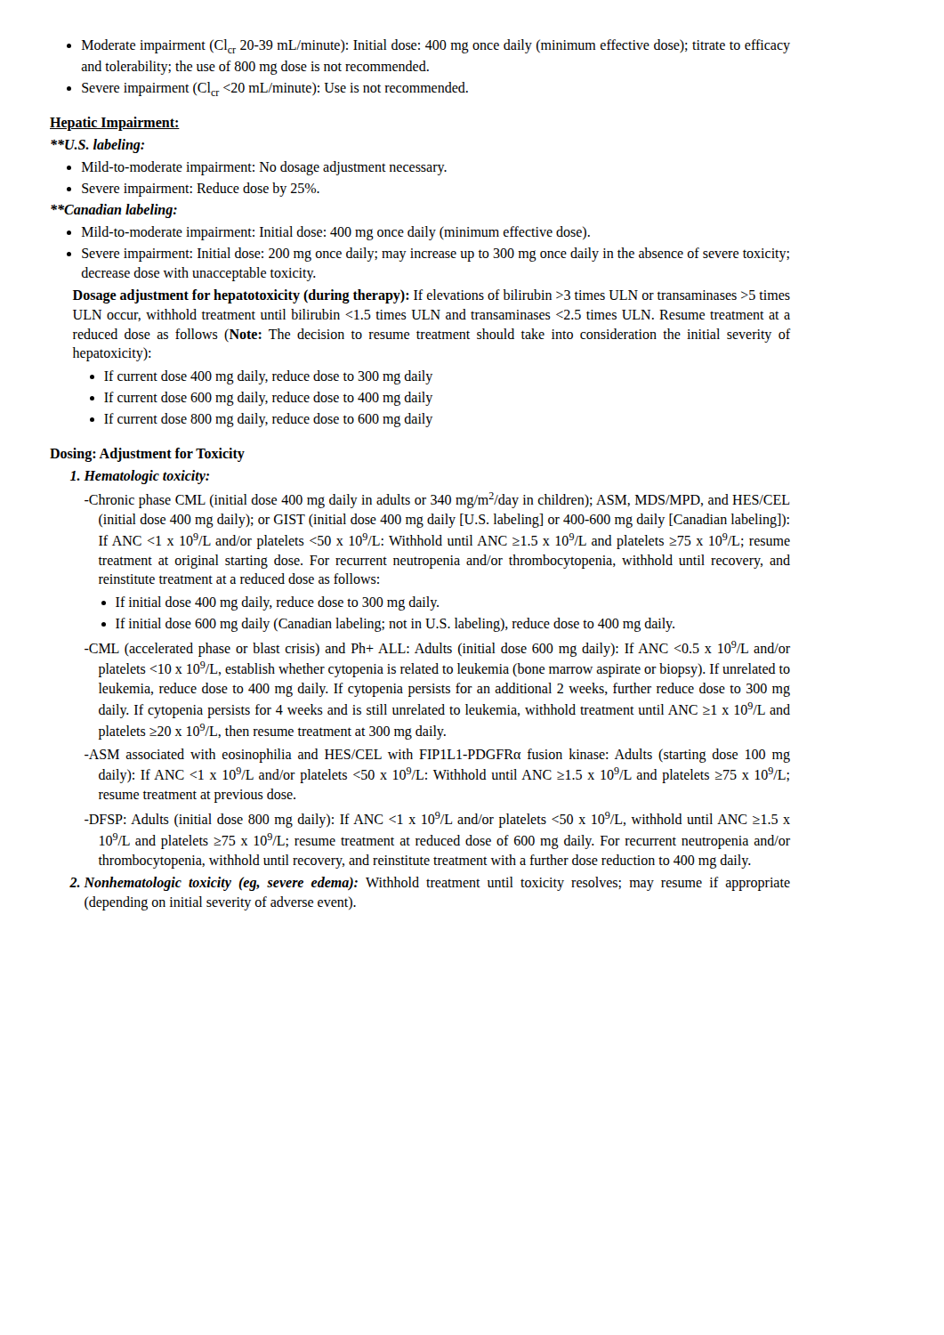Moderate impairment (Clcr 20-39 mL/minute): Initial dose: 400 mg once daily (minimum effective dose); titrate to efficacy and tolerability; the use of 800 mg dose is not recommended.
Severe impairment (Clcr <20 mL/minute): Use is not recommended.
Hepatic Impairment:
**U.S. labeling:
Mild-to-moderate impairment: No dosage adjustment necessary.
Severe impairment: Reduce dose by 25%.
**Canadian labeling:
Mild-to-moderate impairment: Initial dose: 400 mg once daily (minimum effective dose).
Severe impairment: Initial dose: 200 mg once daily; may increase up to 300 mg once daily in the absence of severe toxicity; decrease dose with unacceptable toxicity.
Dosage adjustment for hepatotoxicity (during therapy): If elevations of bilirubin >3 times ULN or transaminases >5 times ULN occur, withhold treatment until bilirubin <1.5 times ULN and transaminases <2.5 times ULN. Resume treatment at a reduced dose as follows (Note: The decision to resume treatment should take into consideration the initial severity of hepatoxicity):
If current dose 400 mg daily, reduce dose to 300 mg daily
If current dose 600 mg daily, reduce dose to 400 mg daily
If current dose 800 mg daily, reduce dose to 600 mg daily
Dosing: Adjustment for Toxicity
Hematologic toxicity:
-Chronic phase CML (initial dose 400 mg daily in adults or 340 mg/m2/day in children); ASM, MDS/MPD, and HES/CEL (initial dose 400 mg daily); or GIST (initial dose 400 mg daily [U.S. labeling] or 400-600 mg daily [Canadian labeling]): If ANC <1 x 109/L and/or platelets <50 x 109/L: Withhold until ANC ≥1.5 x 109/L and platelets ≥75 x 109/L; resume treatment at original starting dose. For recurrent neutropenia and/or thrombocytopenia, withhold until recovery, and reinstitute treatment at a reduced dose as follows:
If initial dose 400 mg daily, reduce dose to 300 mg daily.
If initial dose 600 mg daily (Canadian labeling; not in U.S. labeling), reduce dose to 400 mg daily.
-CML (accelerated phase or blast crisis) and Ph+ ALL: Adults (initial dose 600 mg daily): If ANC <0.5 x 109/L and/or platelets <10 x 109/L, establish whether cytopenia is related to leukemia (bone marrow aspirate or biopsy). If unrelated to leukemia, reduce dose to 400 mg daily. If cytopenia persists for an additional 2 weeks, further reduce dose to 300 mg daily. If cytopenia persists for 4 weeks and is still unrelated to leukemia, withhold treatment until ANC ≥1 x 109/L and platelets ≥20 x 109/L, then resume treatment at 300 mg daily.
-ASM associated with eosinophilia and HES/CEL with FIP1L1-PDGFRα fusion kinase: Adults (starting dose 100 mg daily): If ANC <1 x 109/L and/or platelets <50 x 109/L: Withhold until ANC ≥1.5 x 109/L and platelets ≥75 x 109/L; resume treatment at previous dose.
-DFSP: Adults (initial dose 800 mg daily): If ANC <1 x 109/L and/or platelets <50 x 109/L, withhold until ANC ≥1.5 x 109/L and platelets ≥75 x 109/L; resume treatment at reduced dose of 600 mg daily. For recurrent neutropenia and/or thrombocytopenia, withhold until recovery, and reinstitute treatment with a further dose reduction to 400 mg daily.
Nonhematologic toxicity (eg, severe edema): Withhold treatment until toxicity resolves; may resume if appropriate (depending on initial severity of adverse event).